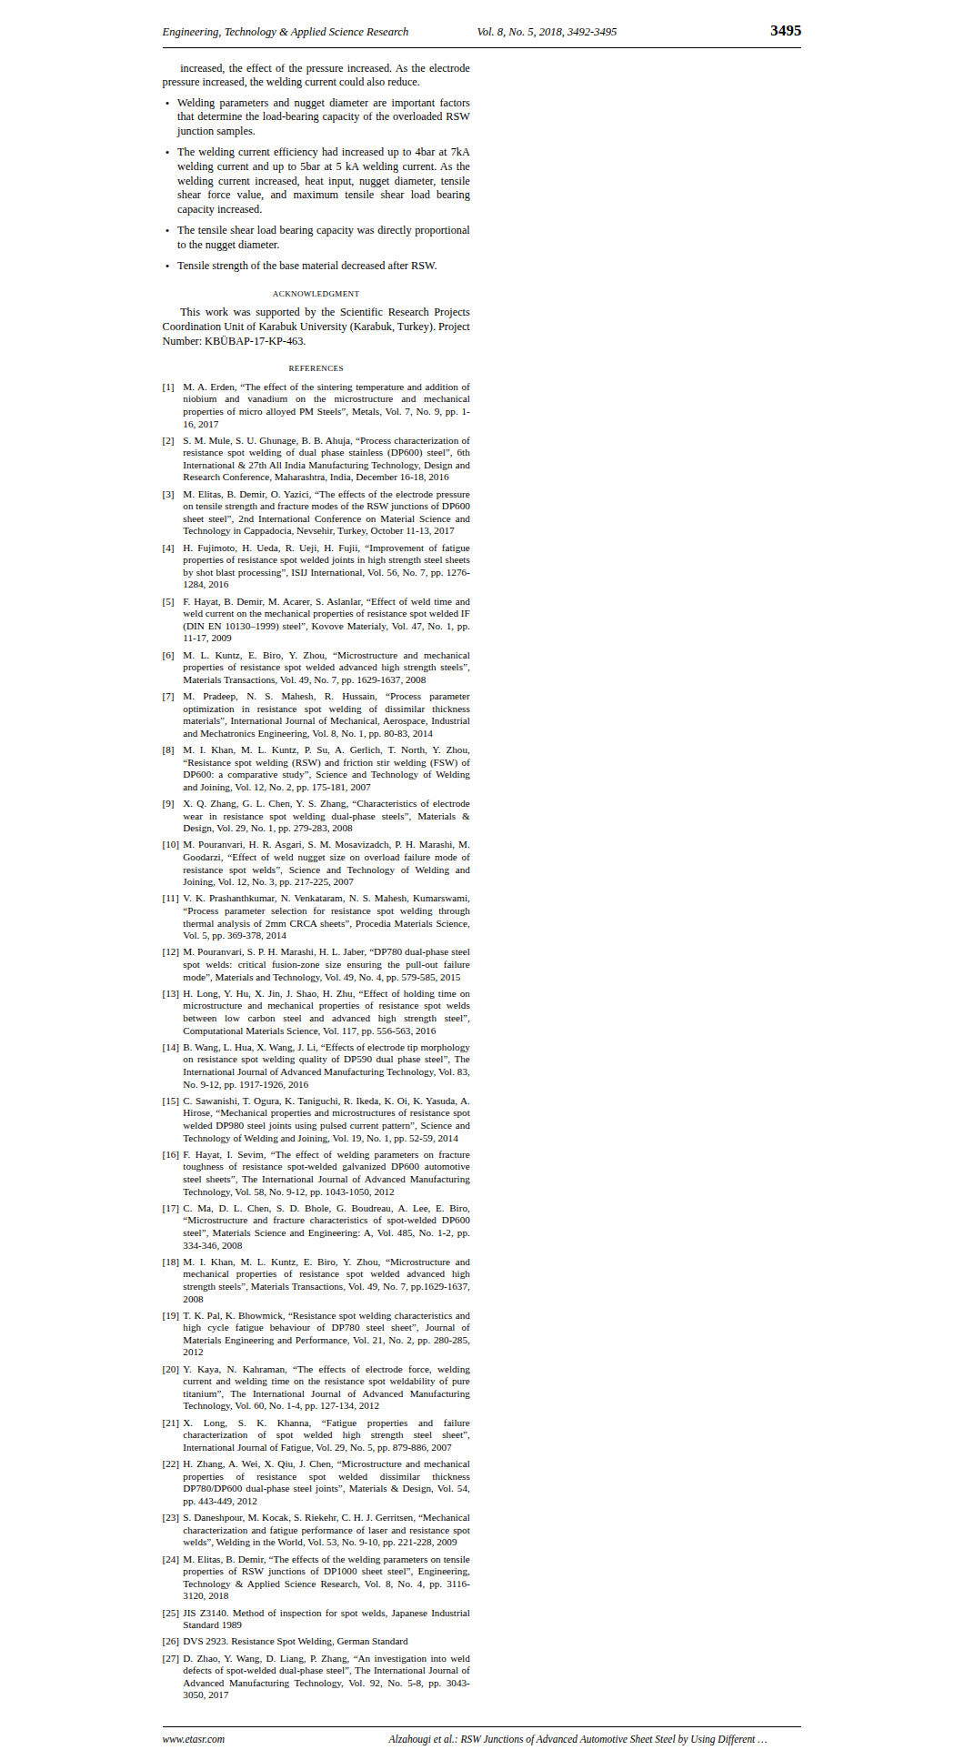Engineering, Technology & Applied Science Research
Vol. 8, No. 5, 2018, 3492-3495
3495
increased, the effect of the pressure increased. As the electrode pressure increased, the welding current could also reduce.
Welding parameters and nugget diameter are important factors that determine the load-bearing capacity of the overloaded RSW junction samples.
The welding current efficiency had increased up to 4bar at 7kA welding current and up to 5bar at 5 kA welding current. As the welding current increased, heat input, nugget diameter, tensile shear force value, and maximum tensile shear load bearing capacity increased.
The tensile shear load bearing capacity was directly proportional to the nugget diameter.
Tensile strength of the base material decreased after RSW.
Acknowledgment
This work was supported by the Scientific Research Projects Coordination Unit of Karabuk University (Karabuk, Turkey). Project Number: KBÜBAP-17-KP-463.
References
M. A. Erden, “The effect of the sintering temperature and addition of niobium and vanadium on the microstructure and mechanical properties of micro alloyed PM Steels”, Metals, Vol. 7, No. 9, pp. 1-16, 2017
S. M. Mule, S. U. Ghunage, B. B. Ahuja, “Process characterization of resistance spot welding of dual phase stainless (DP600) steel”, 6th International & 27th All India Manufacturing Technology, Design and Research Conference, Maharashtra, India, December 16-18, 2016
M. Elitas, B. Demir, O. Yazici, “The effects of the electrode pressure on tensile strength and fracture modes of the RSW junctions of DP600 sheet steel”, 2nd International Conference on Material Science and Technology in Cappadocia, Nevsehir, Turkey, October 11-13, 2017
H. Fujimoto, H. Ueda, R. Ueji, H. Fujii, “Improvement of fatigue properties of resistance spot welded joints in high strength steel sheets by shot blast processing”, ISIJ International, Vol. 56, No. 7, pp. 1276-1284, 2016
F. Hayat, B. Demir, M. Acarer, S. Aslanlar, “Effect of weld time and weld current on the mechanical properties of resistance spot welded IF (DIN EN 10130–1999) steel”, Kovove Materialy, Vol. 47, No. 1, pp. 11-17, 2009
M. L. Kuntz, E. Biro, Y. Zhou, “Microstructure and mechanical properties of resistance spot welded advanced high strength steels”, Materials Transactions, Vol. 49, No. 7, pp. 1629-1637, 2008
M. Pradeep, N. S. Mahesh, R. Hussain, “Process parameter optimization in resistance spot welding of dissimilar thickness materials”, International Journal of Mechanical, Aerospace, Industrial and Mechatronics Engineering, Vol. 8, No. 1, pp. 80-83, 2014
M. I. Khan, M. L. Kuntz, P. Su, A. Gerlich, T. North, Y. Zhou, “Resistance spot welding (RSW) and friction stir welding (FSW) of DP600: a comparative study”, Science and Technology of Welding and Joining, Vol. 12, No. 2, pp. 175-181, 2007
X. Q. Zhang, G. L. Chen, Y. S. Zhang, “Characteristics of electrode wear in resistance spot welding dual-phase steels”, Materials & Design, Vol. 29, No. 1, pp. 279-283, 2008
M. Pouranvari, H. R. Asgari, S. M. Mosavizadch, P. H. Marashi, M. Goodarzi, “Effect of weld nugget size on overload failure mode of resistance spot welds”, Science and Technology of Welding and Joining, Vol. 12, No. 3, pp. 217-225, 2007
V. K. Prashanthkumar, N. Venkataram, N. S. Mahesh, Kumarswami, “Process parameter selection for resistance spot welding through thermal analysis of 2mm CRCA sheets”, Procedia Materials Science, Vol. 5, pp. 369-378, 2014
M. Pouranvari, S. P. H. Marashi, H. L. Jaber, “DP780 dual-phase steel spot welds: critical fusion-zone size ensuring the pull-out failure mode”, Materials and Technology, Vol. 49, No. 4, pp. 579-585, 2015
H. Long, Y. Hu, X. Jin, J. Shao, H. Zhu, “Effect of holding time on microstructure and mechanical properties of resistance spot welds between low carbon steel and advanced high strength steel”, Computational Materials Science, Vol. 117, pp. 556-563, 2016
B. Wang, L. Hua, X. Wang, J. Li, “Effects of electrode tip morphology on resistance spot welding quality of DP590 dual phase steel”, The International Journal of Advanced Manufacturing Technology, Vol. 83, No. 9-12, pp. 1917-1926, 2016
C. Sawanishi, T. Ogura, K. Taniguchi, R. Ikeda, K. Oi, K. Yasuda, A. Hirose, “Mechanical properties and microstructures of resistance spot welded DP980 steel joints using pulsed current pattern”, Science and Technology of Welding and Joining, Vol. 19, No. 1, pp. 52-59, 2014
F. Hayat, I. Sevim, “The effect of welding parameters on fracture toughness of resistance spot-welded galvanized DP600 automotive steel sheets”, The International Journal of Advanced Manufacturing Technology, Vol. 58, No. 9-12, pp. 1043-1050, 2012
C. Ma, D. L. Chen, S. D. Bhole, G. Boudreau, A. Lee, E. Biro, “Microstructure and fracture characteristics of spot-welded DP600 steel”, Materials Science and Engineering: A, Vol. 485, No. 1-2, pp. 334-346, 2008
M. I. Khan, M. L. Kuntz, E. Biro, Y. Zhou, “Microstructure and mechanical properties of resistance spot welded advanced high strength steels”, Materials Transactions, Vol. 49, No. 7, pp.1629-1637, 2008
T. K. Pal, K. Bhowmick, “Resistance spot welding characteristics and high cycle fatigue behaviour of DP780 steel sheet”, Journal of Materials Engineering and Performance, Vol. 21, No. 2, pp. 280-285, 2012
Y. Kaya, N. Kahraman, “The effects of electrode force, welding current and welding time on the resistance spot weldability of pure titanium”, The International Journal of Advanced Manufacturing Technology, Vol. 60, No. 1-4, pp. 127-134, 2012
X. Long, S. K. Khanna, “Fatigue properties and failure characterization of spot welded high strength steel sheet”, International Journal of Fatigue, Vol. 29, No. 5, pp. 879-886, 2007
H. Zhang, A. Wei, X. Qiu, J. Chen, “Microstructure and mechanical properties of resistance spot welded dissimilar thickness DP780/DP600 dual-phase steel joints”, Materials & Design, Vol. 54, pp. 443-449, 2012
S. Daneshpour, M. Kocak, S. Riekehr, C. H. J. Gerritsen, “Mechanical characterization and fatigue performance of laser and resistance spot welds”, Welding in the World, Vol. 53, No. 9-10, pp. 221-228, 2009
M. Elitas, B. Demir, “The effects of the welding parameters on tensile properties of RSW junctions of DP1000 sheet steel”, Engineering, Technology & Applied Science Research, Vol. 8, No. 4, pp. 3116-3120, 2018
JIS Z3140. Method of inspection for spot welds, Japanese Industrial Standard 1989
DVS 2923. Resistance Spot Welding, German Standard
D. Zhao, Y. Wang, D. Liang, P. Zhang, “An investigation into weld defects of spot-welded dual-phase steel”, The International Journal of Advanced Manufacturing Technology, Vol. 92, No. 5-8, pp. 3043-3050, 2017
www.etasr.com
Alzahougi et al.: RSW Junctions of Advanced Automotive Sheet Steel by Using Different …